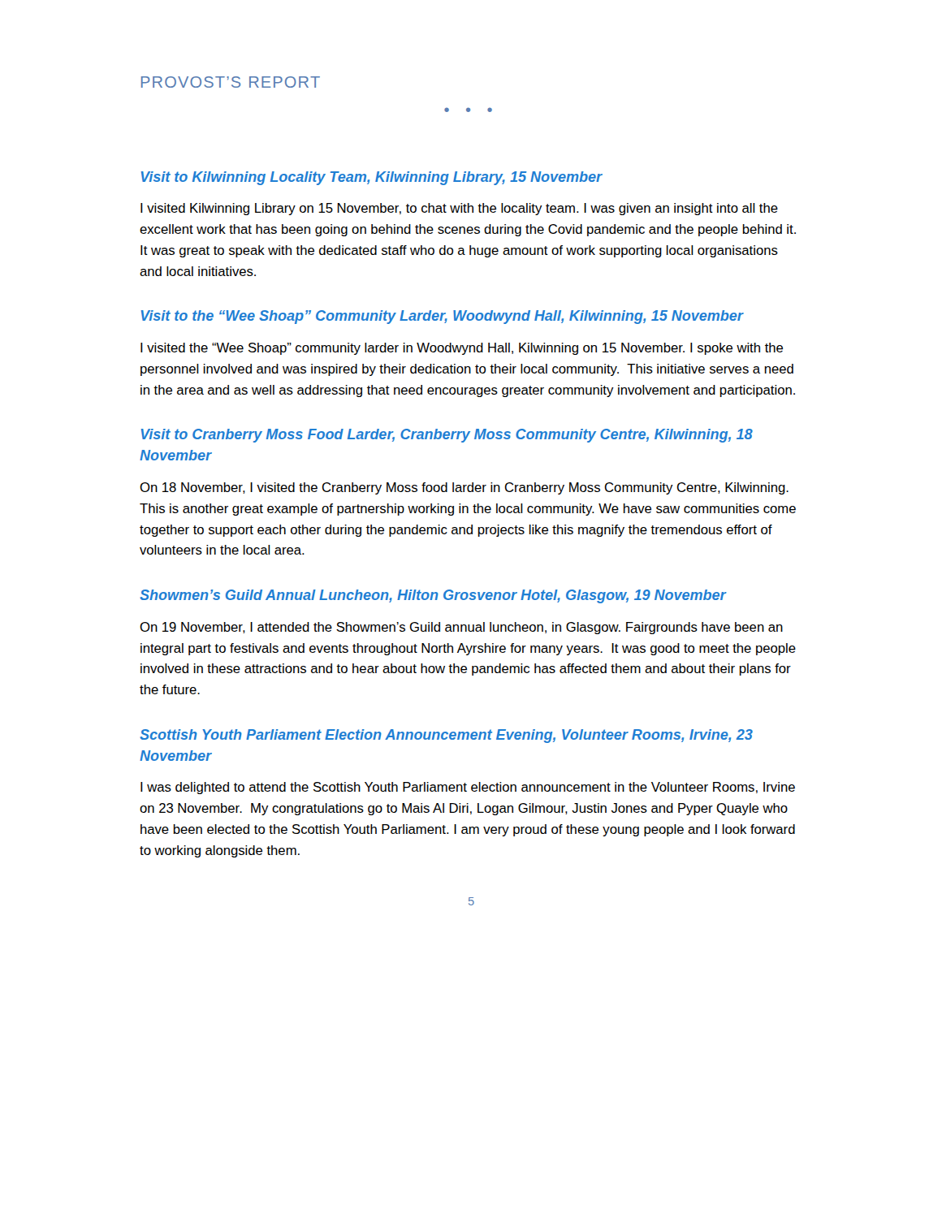PROVOST’S REPORT
• • •
Visit to Kilwinning Locality Team, Kilwinning Library, 15 November
I visited Kilwinning Library on 15 November, to chat with the locality team. I was given an insight into all the excellent work that has been going on behind the scenes during the Covid pandemic and the people behind it. It was great to speak with the dedicated staff who do a huge amount of work supporting local organisations and local initiatives.
Visit to the “Wee Shoap” Community Larder, Woodwynd Hall, Kilwinning, 15 November
I visited the “Wee Shoap” community larder in Woodwynd Hall, Kilwinning on 15 November. I spoke with the personnel involved and was inspired by their dedication to their local community. This initiative serves a need in the area and as well as addressing that need encourages greater community involvement and participation.
Visit to Cranberry Moss Food Larder, Cranberry Moss Community Centre, Kilwinning, 18 November
On 18 November, I visited the Cranberry Moss food larder in Cranberry Moss Community Centre, Kilwinning. This is another great example of partnership working in the local community. We have saw communities come together to support each other during the pandemic and projects like this magnify the tremendous effort of volunteers in the local area.
Showmen’s Guild Annual Luncheon, Hilton Grosvenor Hotel, Glasgow, 19 November
On 19 November, I attended the Showmen’s Guild annual luncheon, in Glasgow. Fairgrounds have been an integral part to festivals and events throughout North Ayrshire for many years. It was good to meet the people involved in these attractions and to hear about how the pandemic has affected them and about their plans for the future.
Scottish Youth Parliament Election Announcement Evening, Volunteer Rooms, Irvine, 23 November
I was delighted to attend the Scottish Youth Parliament election announcement in the Volunteer Rooms, Irvine on 23 November. My congratulations go to Mais Al Diri, Logan Gilmour, Justin Jones and Pyper Quayle who have been elected to the Scottish Youth Parliament. I am very proud of these young people and I look forward to working alongside them.
5